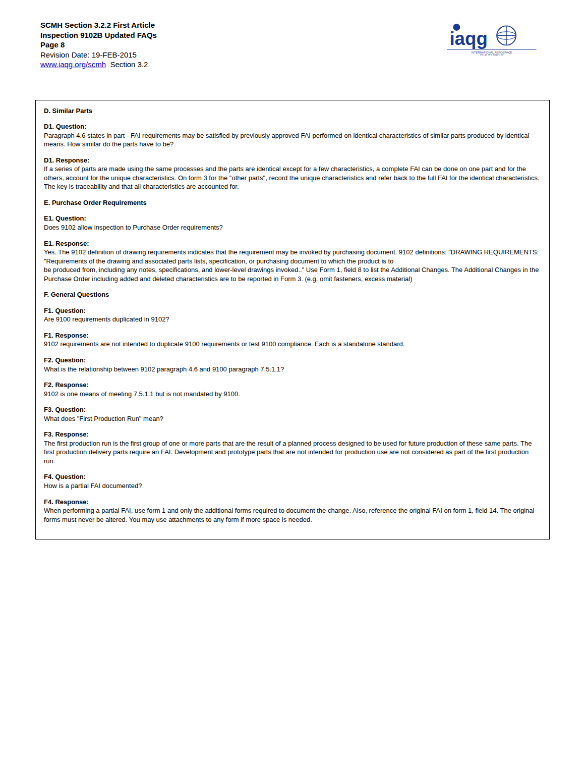SCMH Section 3.2.2 First Article
Inspection 9102B Updated FAQs
Page 8
Revision Date: 19-FEB-2015
www.iaqg.org/scmh Section 3.2
iaqg INTERNATIONAL AEROSPACE QUALITY GROUP
D. Similar Parts
D1. Question:
Paragraph 4.6 states in part - FAI requirements may be satisfied by previously approved FAI performed on identical characteristics of similar parts produced by identical means. How similar do the parts have to be?
D1. Response:
If a series of parts are made using the same processes and the parts are identical except for a few characteristics, a complete FAI can be done on one part and for the others, account for the unique characteristics. On form 3 for the "other parts", record the unique characteristics and refer back to the full FAI for the identical characteristics. The key is traceability and that all characteristics are accounted for.
E. Purchase Order Requirements
E1. Question:
Does 9102 allow inspection to Purchase Order requirements?
E1. Response:
Yes. The 9102 definition of drawing requirements indicates that the requirement may be invoked by purchasing document. 9102 definitions: "DRAWING REQUIREMENTS: "Requirements of the drawing and associated parts lists, specification, or purchasing document to which the product is to
be produced from, including any notes, specifications, and lower-level drawings invoked.." Use Form 1, field 8 to list the Additional Changes. The Additional Changes in the Purchase Order including added and deleted characteristics are to be reported in Form 3. (e.g. omit fasteners, excess material)
F. General Questions
F1. Question:
Are 9100 requirements duplicated in 9102?
F1. Response:
9102 requirements are not intended to duplicate 9100 requirements or test 9100 compliance. Each is a standalone standard.
F2. Question:
What is the relationship between 9102 paragraph 4.6 and 9100 paragraph 7.5.1.1?
F2. Response:
9102 is one means of meeting 7.5.1.1 but is not mandated by 9100.
F3. Question:
What does "First Production Run" mean?
F3. Response:
The first production run is the first group of one or more parts that are the result of a planned process designed to be used for future production of these same parts. The first production delivery parts require an FAI. Development and prototype parts that are not intended for production use are not considered as part of the first production run.
F4. Question:
How is a partial FAI documented?
F4. Response:
When performing a partial FAI, use form 1 and only the additional forms required to document the change. Also, reference the original FAI on form 1, field 14. The original forms must never be altered. You may use attachments to any form if more space is needed.